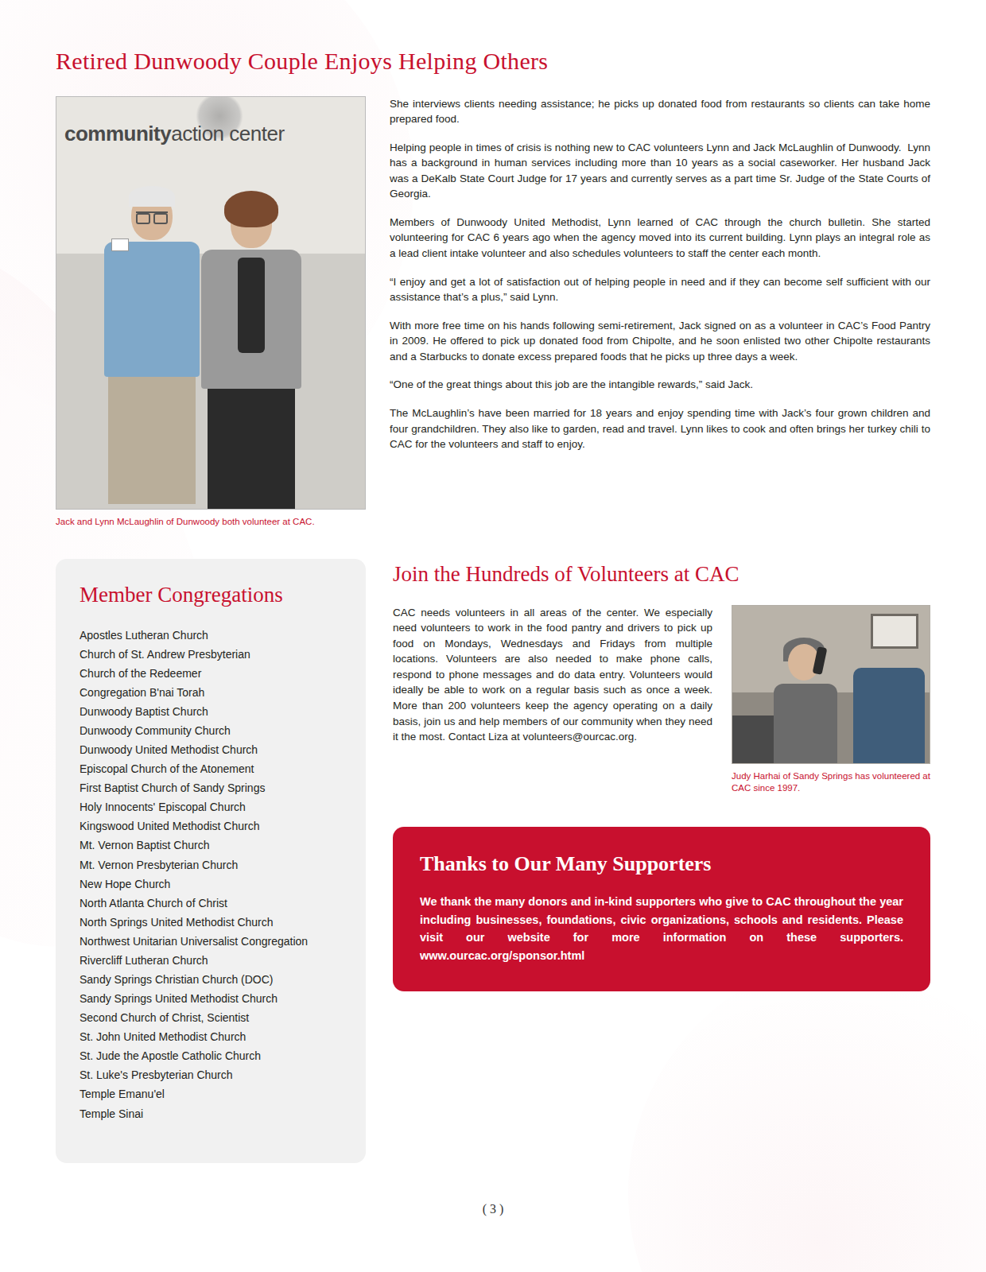Retired Dunwoody Couple Enjoys Helping Others
communityaction center
Jack and Lynn McLaughlin of Dunwoody both volunteer at CAC.
She interviews clients needing assistance; he picks up donated food from restaurants so clients can take home prepared food.
Helping people in times of crisis is nothing new to CAC volunteers Lynn and Jack McLaughlin of Dunwoody. Lynn has a background in human services including more than 10 years as a social caseworker. Her husband Jack was a DeKalb State Court Judge for 17 years and currently serves as a part time Sr. Judge of the State Courts of Georgia.
Members of Dunwoody United Methodist, Lynn learned of CAC through the church bulletin. She started volunteering for CAC 6 years ago when the agency moved into its current building. Lynn plays an integral role as a lead client intake volunteer and also schedules volunteers to staff the center each month.
“I enjoy and get a lot of satisfaction out of helping people in need and if they can become self sufficient with our assistance that’s a plus,” said Lynn.
With more free time on his hands following semi-retirement, Jack signed on as a volunteer in CAC’s Food Pantry in 2009. He offered to pick up donated food from Chipolte, and he soon enlisted two other Chipolte restaurants and a Starbucks to donate excess prepared foods that he picks up three days a week.
“One of the great things about this job are the intangible rewards,” said Jack.
The McLaughlin’s have been married for 18 years and enjoy spending time with Jack’s four grown children and four grandchildren. They also like to garden, read and travel. Lynn likes to cook and often brings her turkey chili to CAC for the volunteers and staff to enjoy.
Member Congregations
Apostles Lutheran Church
Church of St. Andrew Presbyterian
Church of the Redeemer
Congregation B'nai Torah
Dunwoody Baptist Church
Dunwoody Community Church
Dunwoody United Methodist Church
Episcopal Church of the Atonement
First Baptist Church of Sandy Springs
Holy Innocents' Episcopal Church
Kingswood United Methodist Church
Mt. Vernon Baptist Church
Mt. Vernon Presbyterian Church
New Hope Church
North Atlanta Church of Christ
North Springs United Methodist Church
Northwest Unitarian Universalist Congregation
Rivercliff Lutheran Church
Sandy Springs Christian Church (DOC)
Sandy Springs United Methodist Church
Second Church of Christ, Scientist
St. John United Methodist Church
St. Jude the Apostle Catholic Church
St. Luke's Presbyterian Church
Temple Emanu'el
Temple Sinai
Join the Hundreds of Volunteers at CAC
CAC needs volunteers in all areas of the center. We especially need volunteers to work in the food pantry and drivers to pick up food on Mondays, Wednesdays and Fridays from multiple locations. Volunteers are also needed to make phone calls, respond to phone messages and do data entry. Volunteers would ideally be able to work on a regular basis such as once a week. More than 200 volunteers keep the agency operating on a daily basis, join us and help members of our community when they need it the most. Contact Liza at volunteers@ourcac.org.
Judy Harhai of Sandy Springs has volunteered at CAC since 1997.
Thanks to Our Many Supporters
We thank the many donors and in-kind supporters who give to CAC throughout the year including businesses, foundations, civic organizations, schools and residents. Please visit our website for more information on these supporters. www.ourcac.org/sponsor.html
( 3 )